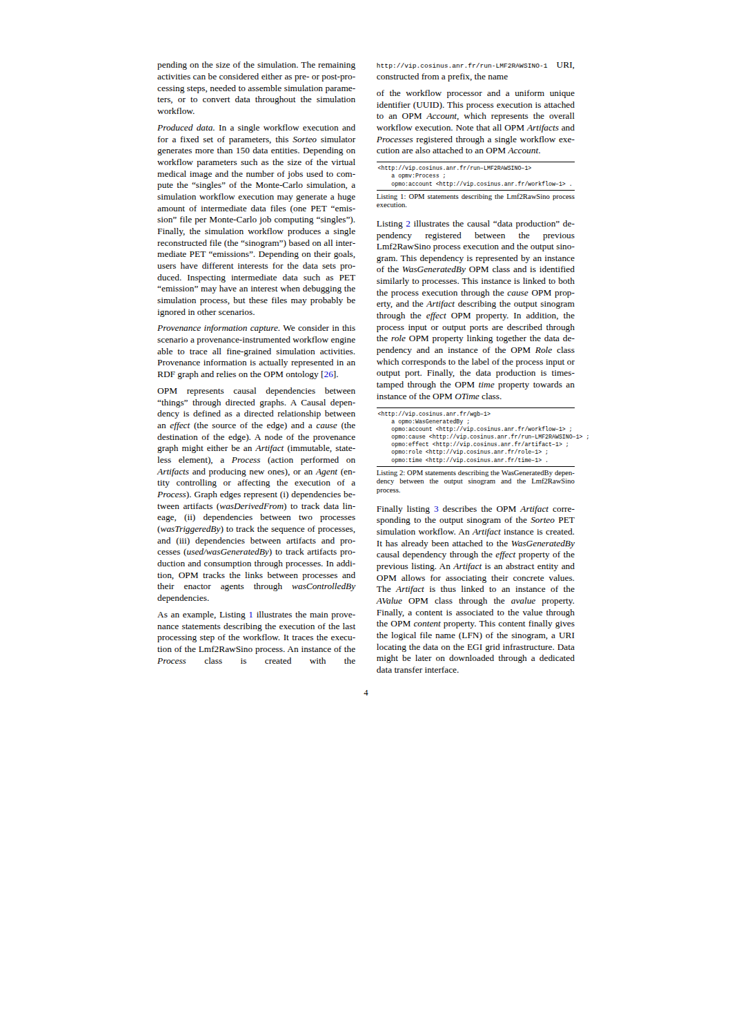pending on the size of the simulation. The remaining activities can be considered either as pre- or post-processing steps, needed to assemble simulation parameters, or to convert data throughout the simulation workflow.
Produced data. In a single workflow execution and for a fixed set of parameters, this Sorteo simulator generates more than 150 data entities. Depending on workflow parameters such as the size of the virtual medical image and the number of jobs used to compute the “singles” of the Monte-Carlo simulation, a simulation workflow execution may generate a huge amount of intermediate data files (one PET “emission” file per Monte-Carlo job computing “singles”). Finally, the simulation workflow produces a single reconstructed file (the “sinogram”) based on all intermediate PET “emissions”. Depending on their goals, users have different interests for the data sets produced. Inspecting intermediate data such as PET “emission” may have an interest when debugging the simulation process, but these files may probably be ignored in other scenarios.
Provenance information capture. We consider in this scenario a provenance-instrumented workflow engine able to trace all fine-grained simulation activities. Provenance information is actually represented in an RDF graph and relies on the OPM ontology [26].
OPM represents causal dependencies between “things” through directed graphs. A Causal dependency is defined as a directed relationship between an effect (the source of the edge) and a cause (the destination of the edge). A node of the provenance graph might either be an Artifact (immutable, stateless element), a Process (action performed on Artifacts and producing new ones), or an Agent (entity controlling or affecting the execution of a Process). Graph edges represent (i) dependencies between artifacts (wasDerivedFrom) to track data lineage, (ii) dependencies between two processes (wasTriggeredBy) to track the sequence of processes, and (iii) dependencies between artifacts and processes (used/wasGeneratedBy) to track artifacts production and consumption through processes. In addition, OPM tracks the links between processes and their enactor agents through wasControlledBy dependencies.
As an example, Listing 1 illustrates the main provenance statements describing the execution of the last processing step of the workflow. It traces the execution of the Lmf2RawSino process. An instance of the Process class is created with the http://vip.cosinus.anr.fr/run-LMF2RAWSINO-1 URI, constructed from a prefix, the name
of the workflow processor and a uniform unique identifier (UUID). This process execution is attached to an OPM Account, which represents the overall workflow execution. Note that all OPM Artifacts and Processes registered through a single workflow execution are also attached to an OPM Account.
<http://vip.cosinus.anr.fr/run−LMF2RAWSINO−1> a opmv:Process ; opmo:account <http://vip.cosinus.anr.fr/workflow−1> .
Listing 1: OPM statements describing the Lmf2RawSino process execution.
Listing 2 illustrates the causal “data production” dependency registered between the previous Lmf2RawSino process execution and the output sinogram. This dependency is represented by an instance of the WasGeneratedBy OPM class and is identified similarly to processes. This instance is linked to both the process execution through the cause OPM property, and the Artifact describing the output sinogram through the effect OPM property. In addition, the process input or output ports are described through the role OPM property linking together the data dependency and an instance of the OPM Role class which corresponds to the label of the process input or output port. Finally, the data production is timestamped through the OPM time property towards an instance of the OPM OTime class.
<http://vip.cosinus.anr.fr/wgb−1> a opmo:WasGeneratedBy ; opmo:account <http://vip.cosinus.anr.fr/workflow−1> ; opmo:cause <http://vip.cosinus.anr.fr/run−LMF2RAWSINO−1> ; opmo:effect <http://vip.cosinus.anr.fr/artifact−1> ; opmo:role <http://vip.cosinus.anr.fr/role−1> ; opmo:time <http://vip.cosinus.anr.fr/time−1> .
Listing 2: OPM statements describing the WasGeneratedBy dependency between the output sinogram and the Lmf2RawSino process.
Finally listing 3 describes the OPM Artifact corresponding to the output sinogram of the Sorteo PET simulation workflow. An Artifact instance is created. It has already been attached to the WasGeneratedBy causal dependency through the effect property of the previous listing. An Artifact is an abstract entity and OPM allows for associating their concrete values. The Artifact is thus linked to an instance of the AValue OPM class through the avalue property. Finally, a content is associated to the value through the OPM content property. This content finally gives the logical file name (LFN) of the sinogram, a URI locating the data on the EGI grid infrastructure. Data might be later on downloaded through a dedicated data transfer interface.
4